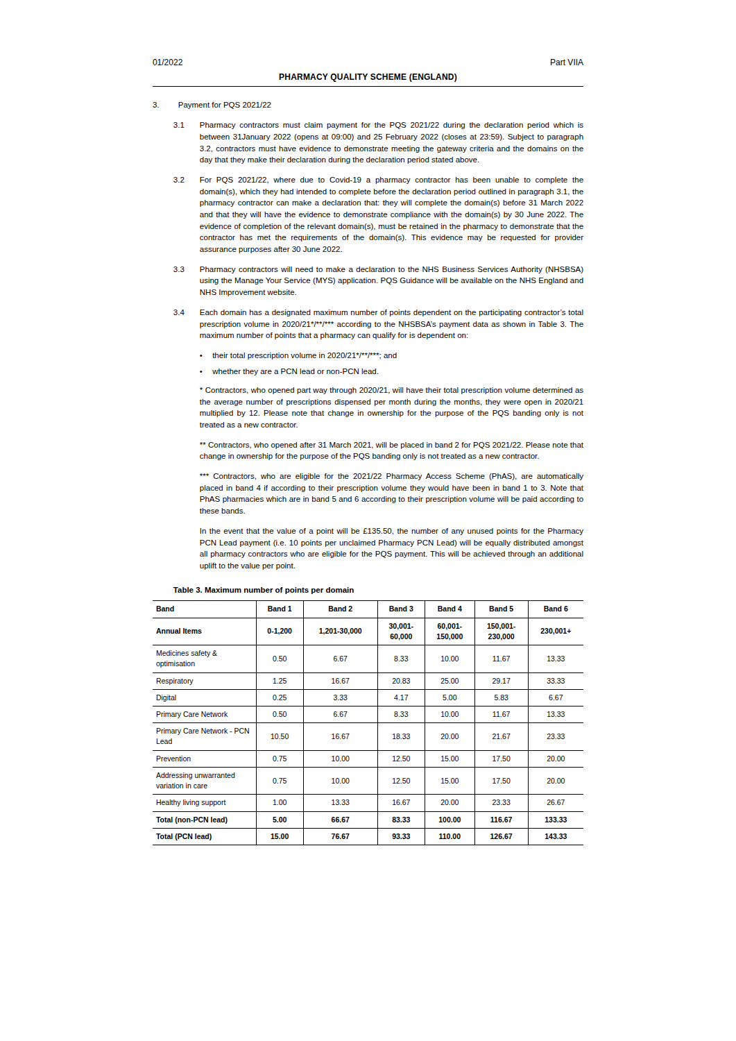01/2022 Part VIIA
PHARMACY QUALITY SCHEME (ENGLAND)
3. Payment for PQS 2021/22
3.1
Pharmacy contractors must claim payment for the PQS 2021/22 during the declaration period which is between 31January 2022 (opens at 09:00) and 25 February 2022 (closes at 23:59). Subject to paragraph 3.2, contractors must have evidence to demonstrate meeting the gateway criteria and the domains on the day that they make their declaration during the declaration period stated above.
3.2
For PQS 2021/22, where due to Covid-19 a pharmacy contractor has been unable to complete the domain(s), which they had intended to complete before the declaration period outlined in paragraph 3.1, the pharmacy contractor can make a declaration that: they will complete the domain(s) before 31 March 2022 and that they will have the evidence to demonstrate compliance with the domain(s) by 30 June 2022. The evidence of completion of the relevant domain(s), must be retained in the pharmacy to demonstrate that the contractor has met the requirements of the domain(s). This evidence may be requested for provider assurance purposes after 30 June 2022.
3.3
Pharmacy contractors will need to make a declaration to the NHS Business Services Authority (NHSBSA) using the Manage Your Service (MYS) application. PQS Guidance will be available on the NHS England and NHS Improvement website.
3.4
Each domain has a designated maximum number of points dependent on the participating contractor’s total prescription volume in 2020/21*/**/*** according to the NHSBSA’s payment data as shown in Table 3. The maximum number of points that a pharmacy can qualify for is dependent on:
their total prescription volume in 2020/21*/**/***; and
whether they are a PCN lead or non-PCN lead.
* Contractors, who opened part way through 2020/21, will have their total prescription volume determined as the average number of prescriptions dispensed per month during the months, they were open in 2020/21 multiplied by 12. Please note that change in ownership for the purpose of the PQS banding only is not treated as a new contractor.
** Contractors, who opened after 31 March 2021, will be placed in band 2 for PQS 2021/22. Please note that change in ownership for the purpose of the PQS banding only is not treated as a new contractor.
*** Contractors, who are eligible for the 2021/22 Pharmacy Access Scheme (PhAS), are automatically placed in band 4 if according to their prescription volume they would have been in band 1 to 3. Note that PhAS pharmacies which are in band 5 and 6 according to their prescription volume will be paid according to these bands.
In the event that the value of a point will be £135.50, the number of any unused points for the Pharmacy PCN Lead payment (i.e. 10 points per unclaimed Pharmacy PCN Lead) will be equally distributed amongst all pharmacy contractors who are eligible for the PQS payment. This will be achieved through an additional uplift to the value per point.
Table 3. Maximum number of points per domain
| Band | Band 1 | Band 2 | Band 3 | Band 4 | Band 5 | Band 6 |
| --- | --- | --- | --- | --- | --- | --- |
| Annual Items | 0-1,200 | 1,201-30,000 | 30,001- 60,000 | 60,001- 150,000 | 150,001- 230,000 | 230,001+ |
| Medicines safety & optimisation | 0.50 | 6.67 | 8.33 | 10.00 | 11.67 | 13.33 |
| Respiratory | 1.25 | 16.67 | 20.83 | 25.00 | 29.17 | 33.33 |
| Digital | 0.25 | 3.33 | 4.17 | 5.00 | 5.83 | 6.67 |
| Primary Care Network | 0.50 | 6.67 | 8.33 | 10.00 | 11.67 | 13.33 |
| Primary Care Network - PCN Lead | 10.50 | 16.67 | 18.33 | 20.00 | 21.67 | 23.33 |
| Prevention | 0.75 | 10.00 | 12.50 | 15.00 | 17.50 | 20.00 |
| Addressing unwarranted variation in care | 0.75 | 10.00 | 12.50 | 15.00 | 17.50 | 20.00 |
| Healthy living support | 1.00 | 13.33 | 16.67 | 20.00 | 23.33 | 26.67 |
| Total (non-PCN lead) | 5.00 | 66.67 | 83.33 | 100.00 | 116.67 | 133.33 |
| Total (PCN lead) | 15.00 | 76.67 | 93.33 | 110.00 | 126.67 | 143.33 |